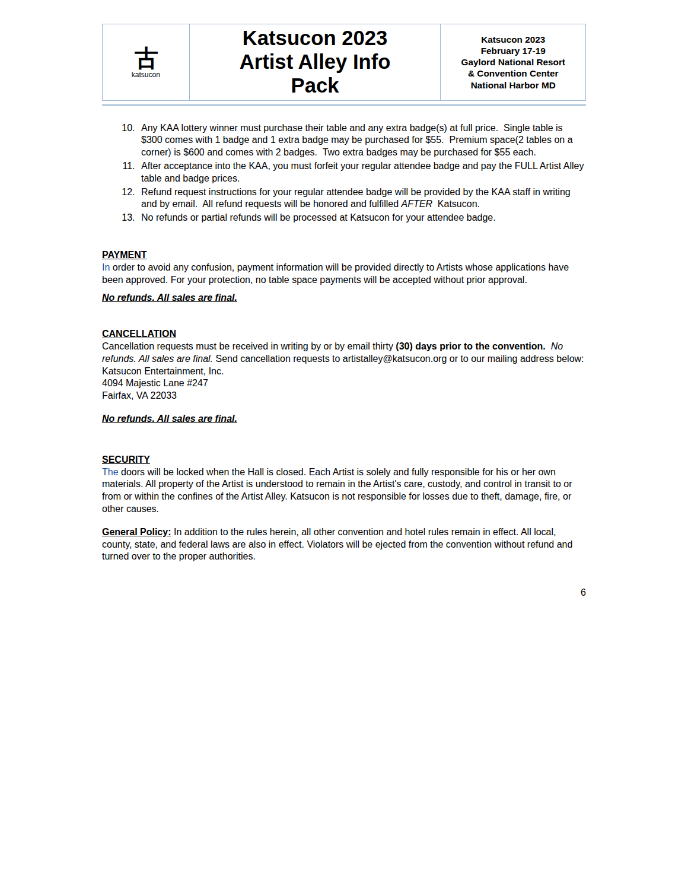| 古 katsucon | Katsucon 2023 Artist Alley Info Pack | Katsucon 2023 February 17-19 Gaylord National Resort & Convention Center National Harbor MD |
Any KAA lottery winner must purchase their table and any extra badge(s) at full price. Single table is $300 comes with 1 badge and 1 extra badge may be purchased for $55. Premium space(2 tables on a corner) is $600 and comes with 2 badges. Two extra badges may be purchased for $55 each.
After acceptance into the KAA, you must forfeit your regular attendee badge and pay the FULL Artist Alley table and badge prices.
Refund request instructions for your regular attendee badge will be provided by the KAA staff in writing and by email. All refund requests will be honored and fulfilled AFTER Katsucon.
No refunds or partial refunds will be processed at Katsucon for your attendee badge.
PAYMENT
In order to avoid any confusion, payment information will be provided directly to Artists whose applications have been approved. For your protection, no table space payments will be accepted without prior approval.
No refunds. All sales are final.
CANCELLATION
Cancellation requests must be received in writing by or by email thirty (30) days prior to the convention. No refunds. All sales are final. Send cancellation requests to artistalley@katsucon.org or to our mailing address below:
Katsucon Entertainment, Inc.
4094 Majestic Lane #247
Fairfax, VA 22033
No refunds. All sales are final.
SECURITY
The doors will be locked when the Hall is closed. Each Artist is solely and fully responsible for his or her own materials. All property of the Artist is understood to remain in the Artist's care, custody, and control in transit to or from or within the confines of the Artist Alley. Katsucon is not responsible for losses due to theft, damage, fire, or other causes.
General Policy: In addition to the rules herein, all other convention and hotel rules remain in effect. All local, county, state, and federal laws are also in effect. Violators will be ejected from the convention without refund and turned over to the proper authorities.
6